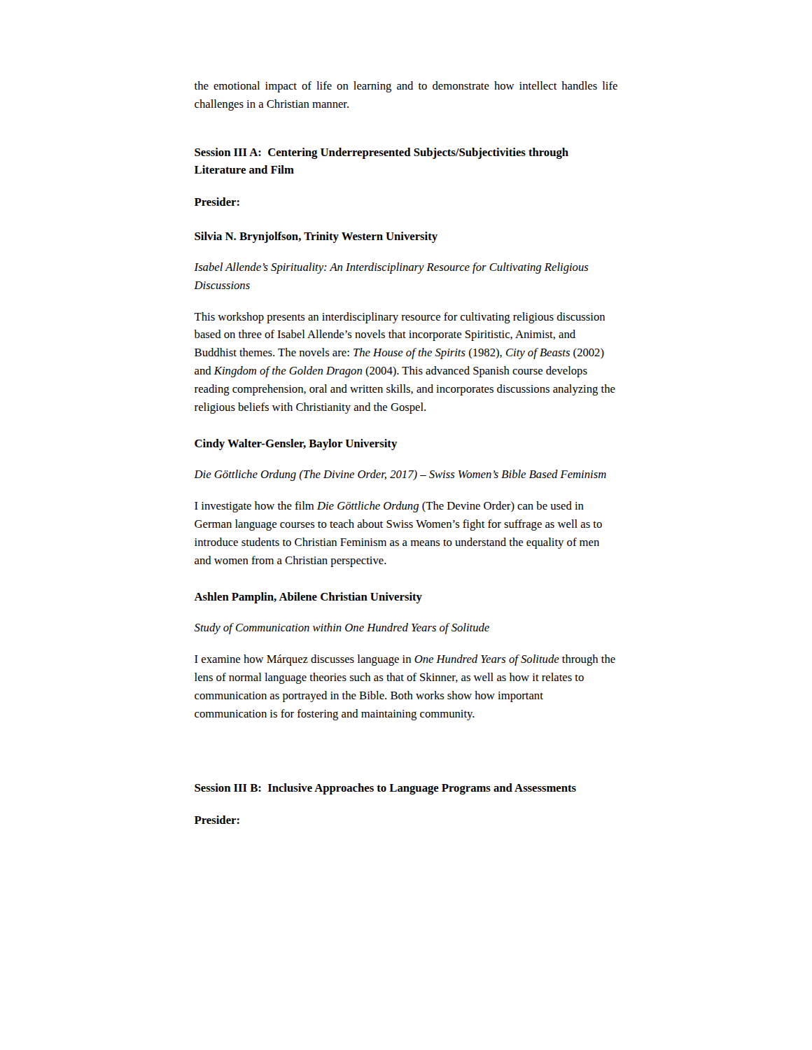the emotional impact of life on learning and to demonstrate how intellect handles life challenges in a Christian manner.
Session III A: Centering Underrepresented Subjects/Subjectivities through Literature and Film
Presider:
Silvia N. Brynjolfson, Trinity Western University
Isabel Allende’s Spirituality: An Interdisciplinary Resource for Cultivating Religious Discussions
This workshop presents an interdisciplinary resource for cultivating religious discussion based on three of Isabel Allende’s novels that incorporate Spiritistic, Animist, and Buddhist themes. The novels are: The House of the Spirits (1982), City of Beasts (2002) and Kingdom of the Golden Dragon (2004). This advanced Spanish course develops reading comprehension, oral and written skills, and incorporates discussions analyzing the religious beliefs with Christianity and the Gospel.
Cindy Walter-Gensler, Baylor University
Die Göttliche Ordung (The Divine Order, 2017) – Swiss Women’s Bible Based Feminism
I investigate how the film Die Göttliche Ordung (The Devine Order) can be used in German language courses to teach about Swiss Women’s fight for suffrage as well as to introduce students to Christian Feminism as a means to understand the equality of men and women from a Christian perspective.
Ashlen Pamplin, Abilene Christian University
Study of Communication within One Hundred Years of Solitude
I examine how Márquez discusses language in One Hundred Years of Solitude through the lens of normal language theories such as that of Skinner, as well as how it relates to communication as portrayed in the Bible. Both works show how important communication is for fostering and maintaining community.
Session III B: Inclusive Approaches to Language Programs and Assessments
Presider: